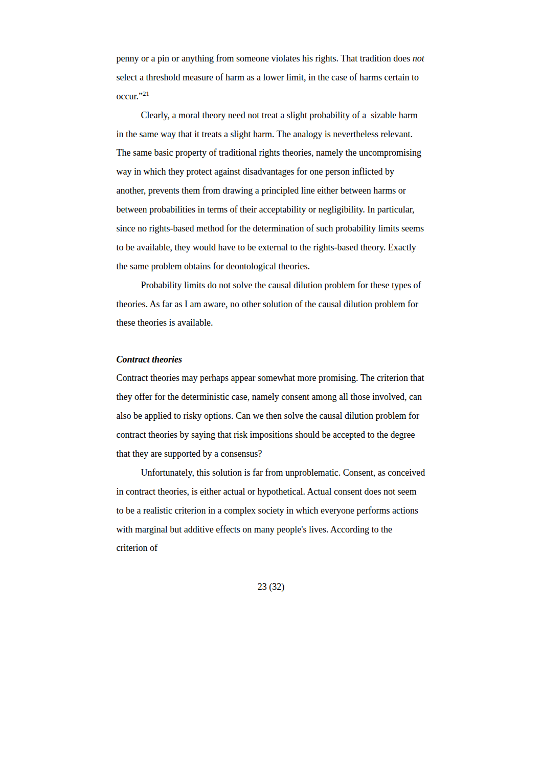penny or a pin or anything from someone violates his rights. That tradition does not select a threshold measure of harm as a lower limit, in the case of harms certain to occur.”21
Clearly, a moral theory need not treat a slight probability of a sizable harm in the same way that it treats a slight harm. The analogy is nevertheless relevant. The same basic property of traditional rights theories, namely the uncompromising way in which they protect against disadvantages for one person inflicted by another, prevents them from drawing a principled line either between harms or between probabilities in terms of their acceptability or negligibility. In particular, since no rights-based method for the determination of such probability limits seems to be available, they would have to be external to the rights-based theory. Exactly the same problem obtains for deontological theories.
Probability limits do not solve the causal dilution problem for these types of theories. As far as I am aware, no other solution of the causal dilution problem for these theories is available.
Contract theories
Contract theories may perhaps appear somewhat more promising. The criterion that they offer for the deterministic case, namely consent among all those involved, can also be applied to risky options. Can we then solve the causal dilution problem for contract theories by saying that risk impositions should be accepted to the degree that they are supported by a consensus?
Unfortunately, this solution is far from unproblematic. Consent, as conceived in contract theories, is either actual or hypothetical. Actual consent does not seem to be a realistic criterion in a complex society in which everyone performs actions with marginal but additive effects on many people's lives. According to the criterion of
23 (32)